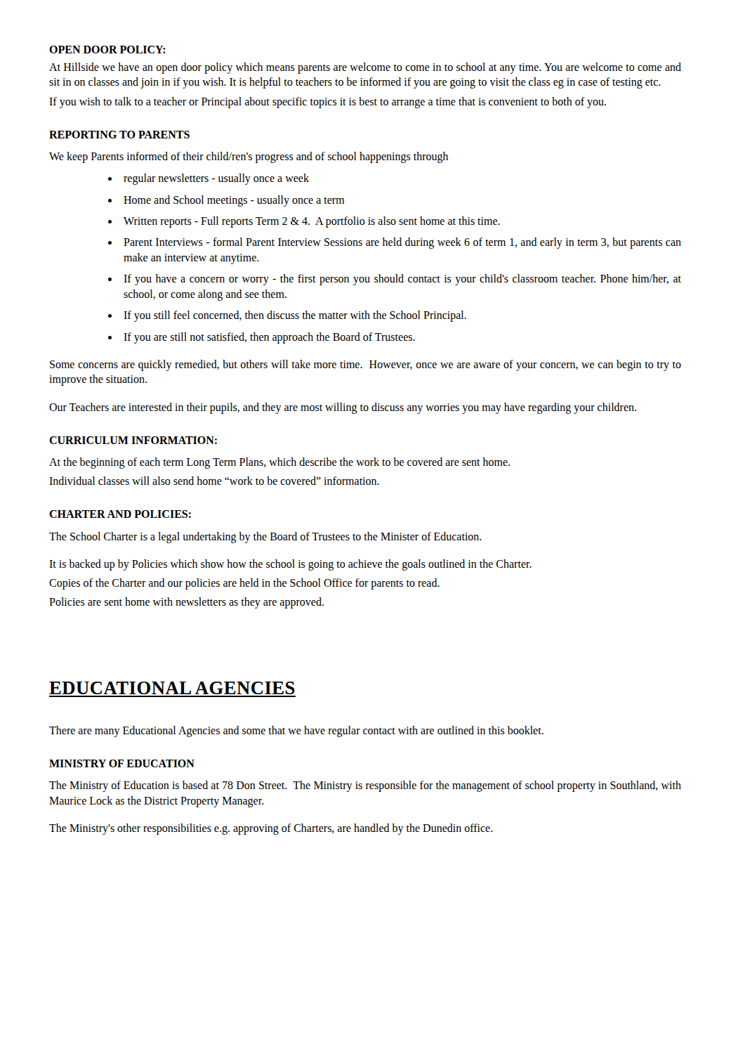OPEN DOOR POLICY:
At Hillside we have an open door policy which means parents are welcome to come in to school at any time. You are welcome to come and sit in on classes and join in if you wish. It is helpful to teachers to be informed if you are going to visit the class eg in case of testing etc.
If you wish to talk to a teacher or Principal about specific topics it is best to arrange a time that is convenient to both of you.
REPORTING TO PARENTS
We keep Parents informed of their child/ren's progress and of school happenings through
regular newsletters - usually once a week
Home and School meetings - usually once a term
Written reports - Full reports Term 2 & 4. A portfolio is also sent home at this time.
Parent Interviews - formal Parent Interview Sessions are held during week 6 of term 1, and early in term 3, but parents can make an interview at anytime.
If you have a concern or worry - the first person you should contact is your child's classroom teacher. Phone him/her, at school, or come along and see them.
If you still feel concerned, then discuss the matter with the School Principal.
If you are still not satisfied, then approach the Board of Trustees.
Some concerns are quickly remedied, but others will take more time. However, once we are aware of your concern, we can begin to try to improve the situation.
Our Teachers are interested in their pupils, and they are most willing to discuss any worries you may have regarding your children.
CURRICULUM INFORMATION:
At the beginning of each term Long Term Plans, which describe the work to be covered are sent home.
Individual classes will also send home “work to be covered” information.
CHARTER AND POLICIES:
The School Charter is a legal undertaking by the Board of Trustees to the Minister of Education.
It is backed up by Policies which show how the school is going to achieve the goals outlined in the Charter.
Copies of the Charter and our policies are held in the School Office for parents to read.
Policies are sent home with newsletters as they are approved.
EDUCATIONAL AGENCIES
There are many Educational Agencies and some that we have regular contact with are outlined in this booklet.
MINISTRY OF EDUCATION
The Ministry of Education is based at 78 Don Street. The Ministry is responsible for the management of school property in Southland, with Maurice Lock as the District Property Manager.
The Ministry's other responsibilities e.g. approving of Charters, are handled by the Dunedin office.